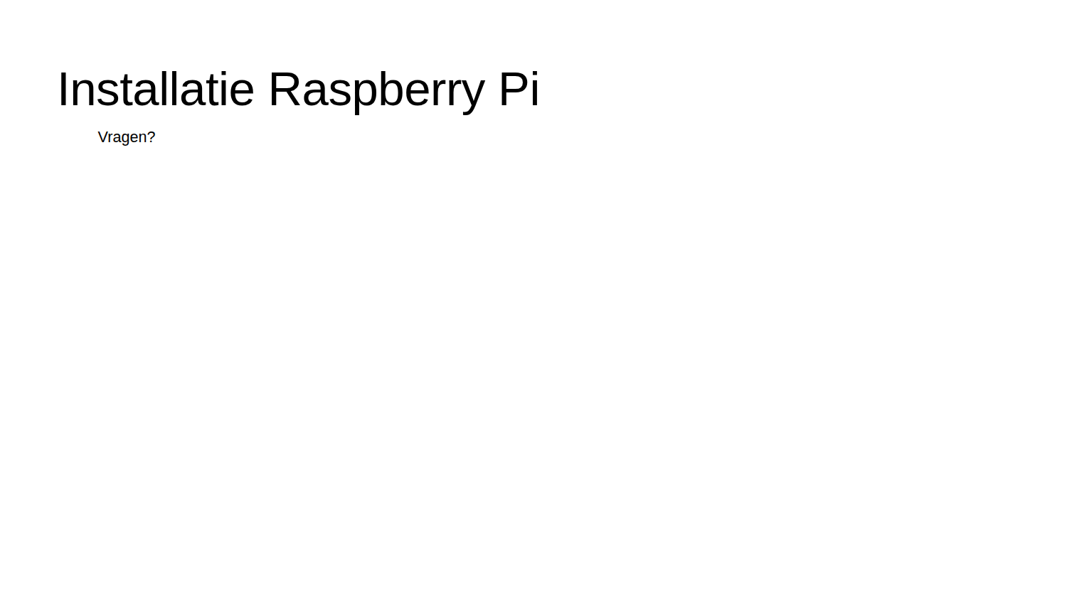Installatie Raspberry Pi
Vragen?